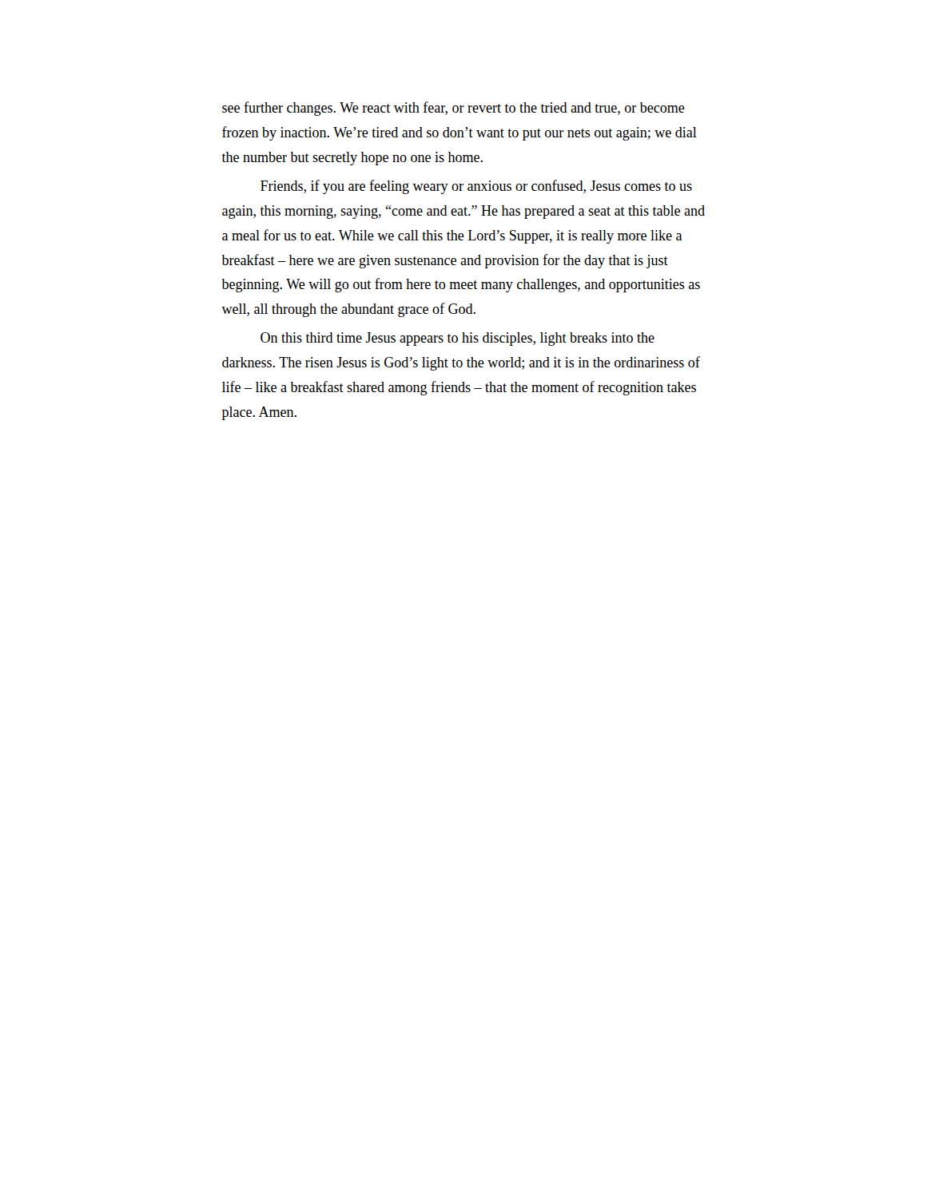see further changes. We react with fear, or revert to the tried and true, or become frozen by inaction. We’re tired and so don’t want to put our nets out again; we dial the number but secretly hope no one is home.
Friends, if you are feeling weary or anxious or confused, Jesus comes to us again, this morning, saying, “come and eat.” He has prepared a seat at this table and a meal for us to eat. While we call this the Lord’s Supper, it is really more like a breakfast – here we are given sustenance and provision for the day that is just beginning. We will go out from here to meet many challenges, and opportunities as well, all through the abundant grace of God.
On this third time Jesus appears to his disciples, light breaks into the darkness. The risen Jesus is God’s light to the world; and it is in the ordinariness of life – like a breakfast shared among friends – that the moment of recognition takes place. Amen.